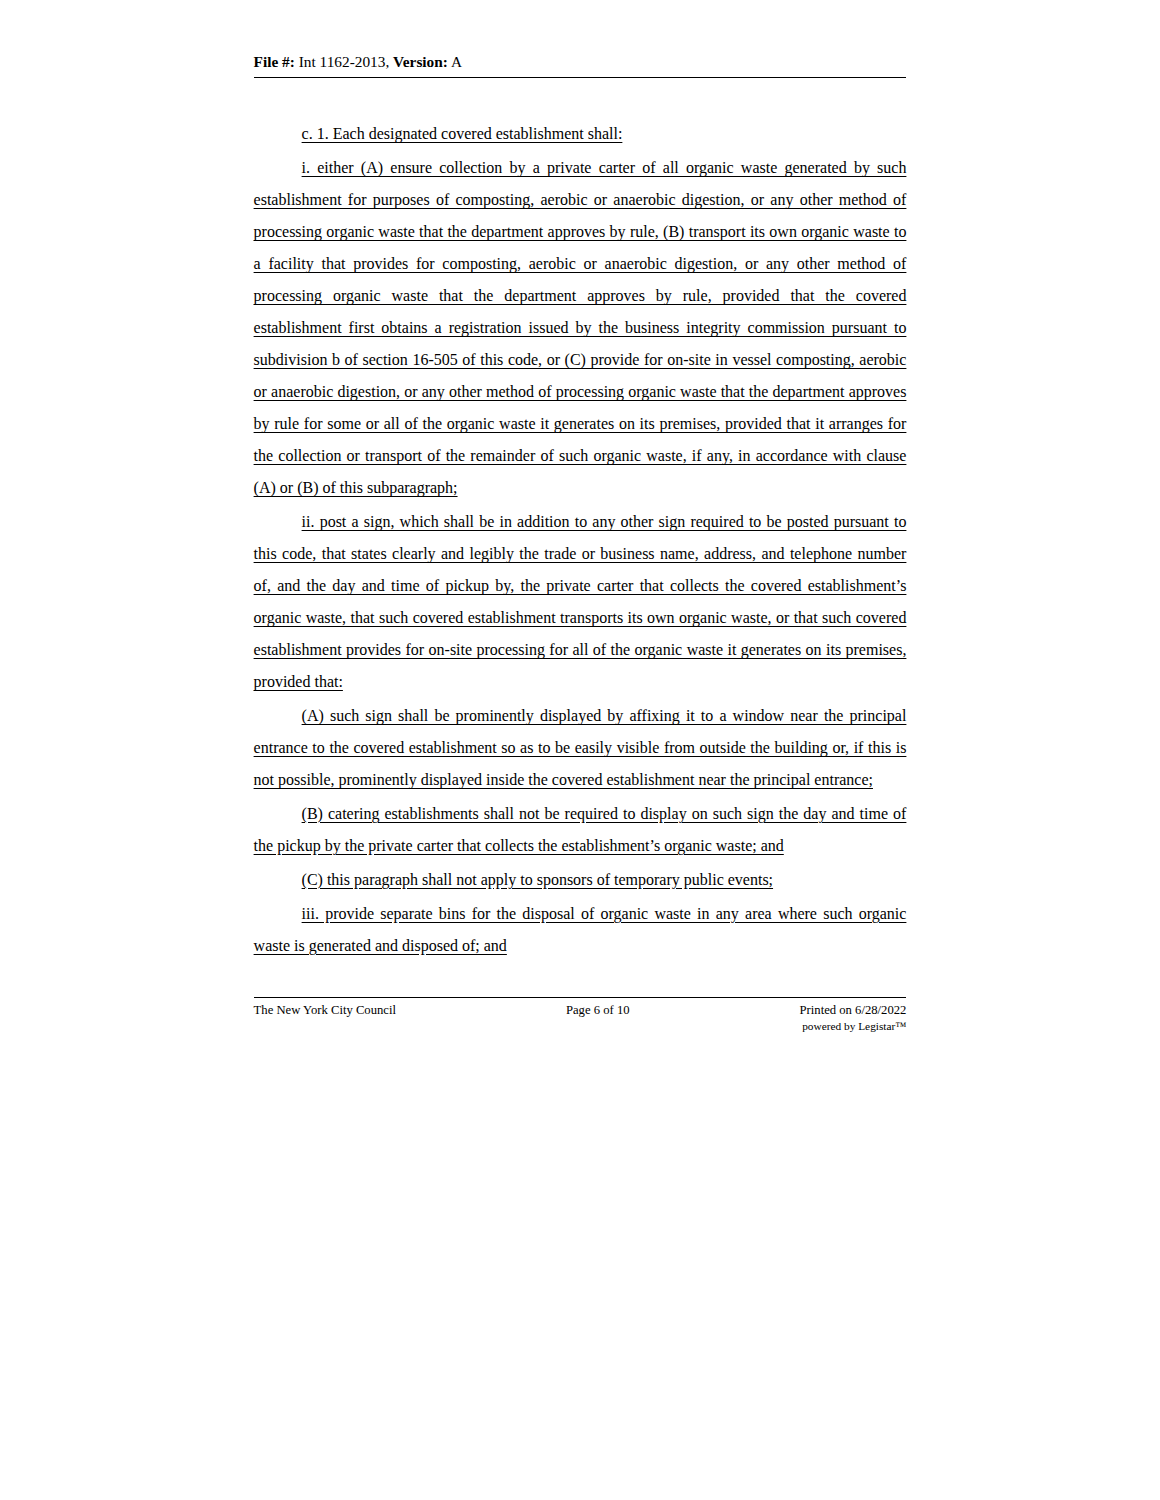File #: Int 1162-2013, Version: A
c. 1. Each designated covered establishment shall:
i. either (A) ensure collection by a private carter of all organic waste generated by such establishment for purposes of composting, aerobic or anaerobic digestion, or any other method of processing organic waste that the department approves by rule, (B) transport its own organic waste to a facility that provides for composting, aerobic or anaerobic digestion, or any other method of processing organic waste that the department approves by rule, provided that the covered establishment first obtains a registration issued by the business integrity commission pursuant to subdivision b of section 16-505 of this code, or (C) provide for on-site in vessel composting, aerobic or anaerobic digestion, or any other method of processing organic waste that the department approves by rule for some or all of the organic waste it generates on its premises, provided that it arranges for the collection or transport of the remainder of such organic waste, if any, in accordance with clause (A) or (B) of this subparagraph;
ii. post a sign, which shall be in addition to any other sign required to be posted pursuant to this code, that states clearly and legibly the trade or business name, address, and telephone number of, and the day and time of pickup by, the private carter that collects the covered establishment’s organic waste, that such covered establishment transports its own organic waste, or that such covered establishment provides for on-site processing for all of the organic waste it generates on its premises, provided that:
(A) such sign shall be prominently displayed by affixing it to a window near the principal entrance to the covered establishment so as to be easily visible from outside the building or, if this is not possible, prominently displayed inside the covered establishment near the principal entrance;
(B) catering establishments shall not be required to display on such sign the day and time of the pickup by the private carter that collects the establishment’s organic waste; and
(C) this paragraph shall not apply to sponsors of temporary public events;
iii. provide separate bins for the disposal of organic waste in any area where such organic waste is generated and disposed of; and
The New York City Council
Page 6 of 10
Printed on 6/28/2022 powered by Legistar™